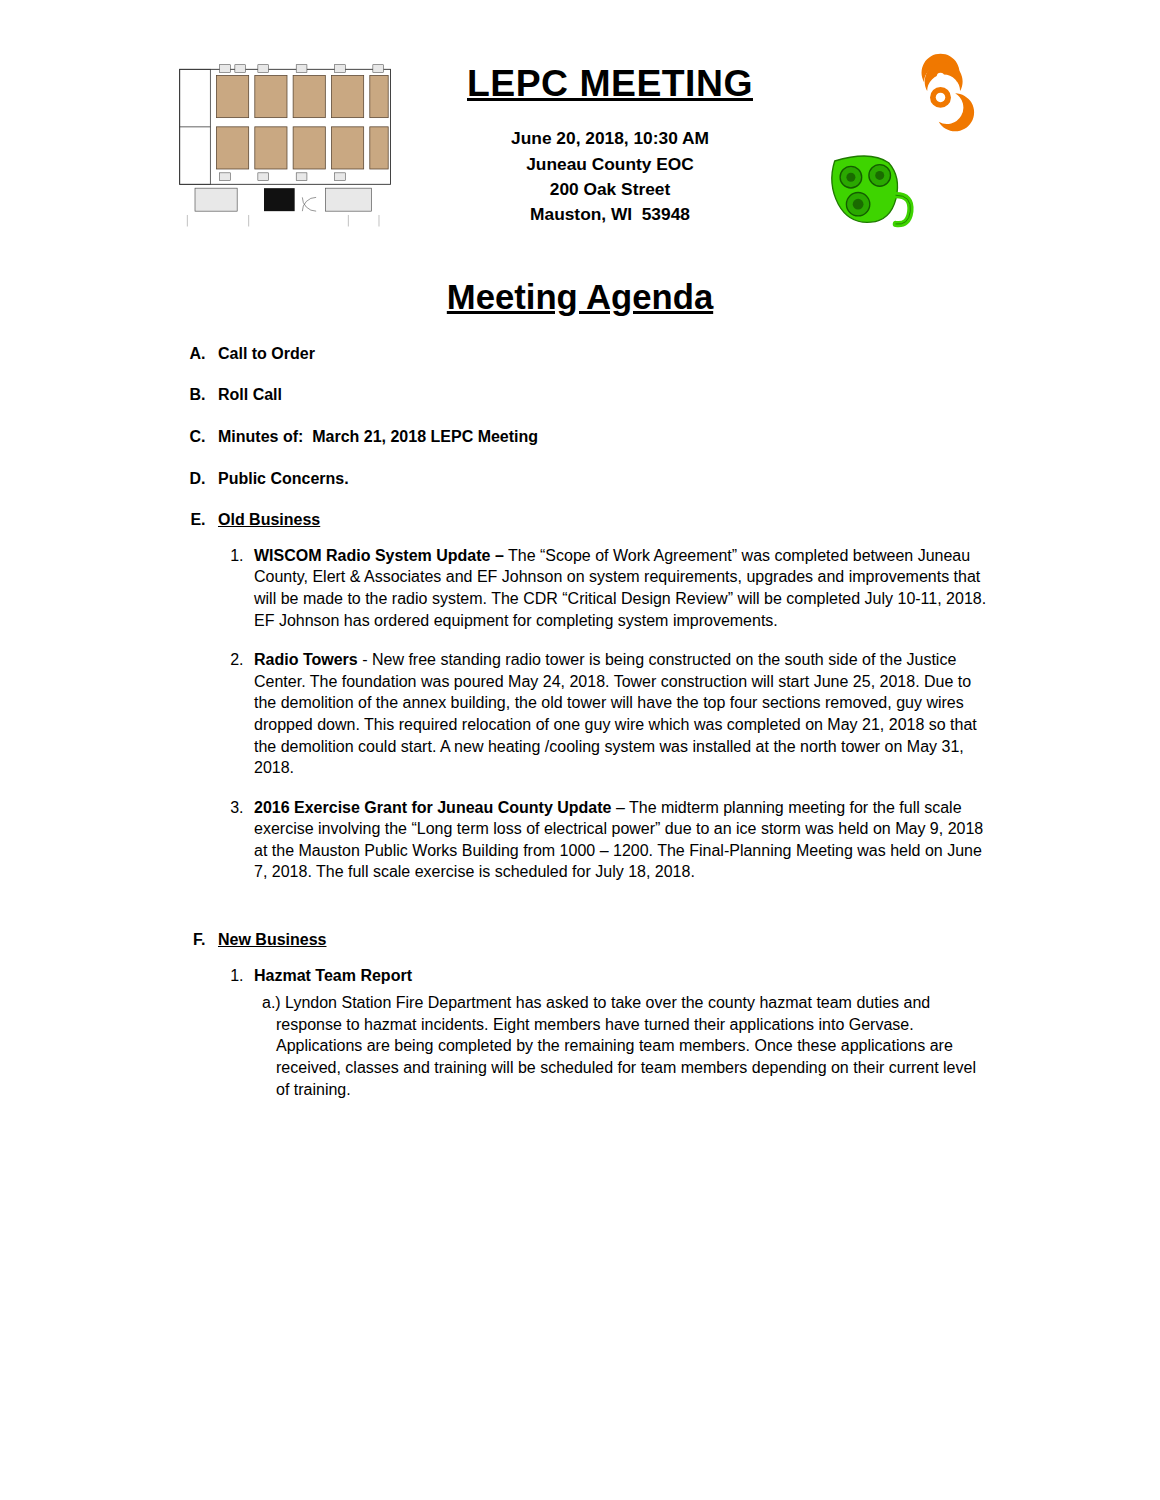LEPC MEETING
June 20, 2018, 10:30 AM
Juneau County EOC
200 Oak Street
Mauston, WI 53948
Meeting Agenda
Call to Order
Roll Call
Minutes of: March 21, 2018 LEPC Meeting
Public Concerns.
Old Business
WISCOM Radio System Update – The “Scope of Work Agreement” was completed between Juneau County, Elert & Associates and EF Johnson on system requirements, upgrades and improvements that will be made to the radio system. The CDR “Critical Design Review” will be completed July 10-11, 2018. EF Johnson has ordered equipment for completing system improvements.
Radio Towers - New free standing radio tower is being constructed on the south side of the Justice Center. The foundation was poured May 24, 2018. Tower construction will start June 25, 2018. Due to the demolition of the annex building, the old tower will have the top four sections removed, guy wires dropped down. This required relocation of one guy wire which was completed on May 21, 2018 so that the demolition could start. A new heating /cooling system was installed at the north tower on May 31, 2018.
2016 Exercise Grant for Juneau County Update – The midterm planning meeting for the full scale exercise involving the “Long term loss of electrical power” due to an ice storm was held on May 9, 2018 at the Mauston Public Works Building from 1000 – 1200. The Final-Planning Meeting was held on June 7, 2018. The full scale exercise is scheduled for July 18, 2018.
New Business
Hazmat Team Report
a.) Lyndon Station Fire Department has asked to take over the county hazmat team duties and response to hazmat incidents. Eight members have turned their applications into Gervase. Applications are being completed by the remaining team members. Once these applications are received, classes and training will be scheduled for team members depending on their current level of training.